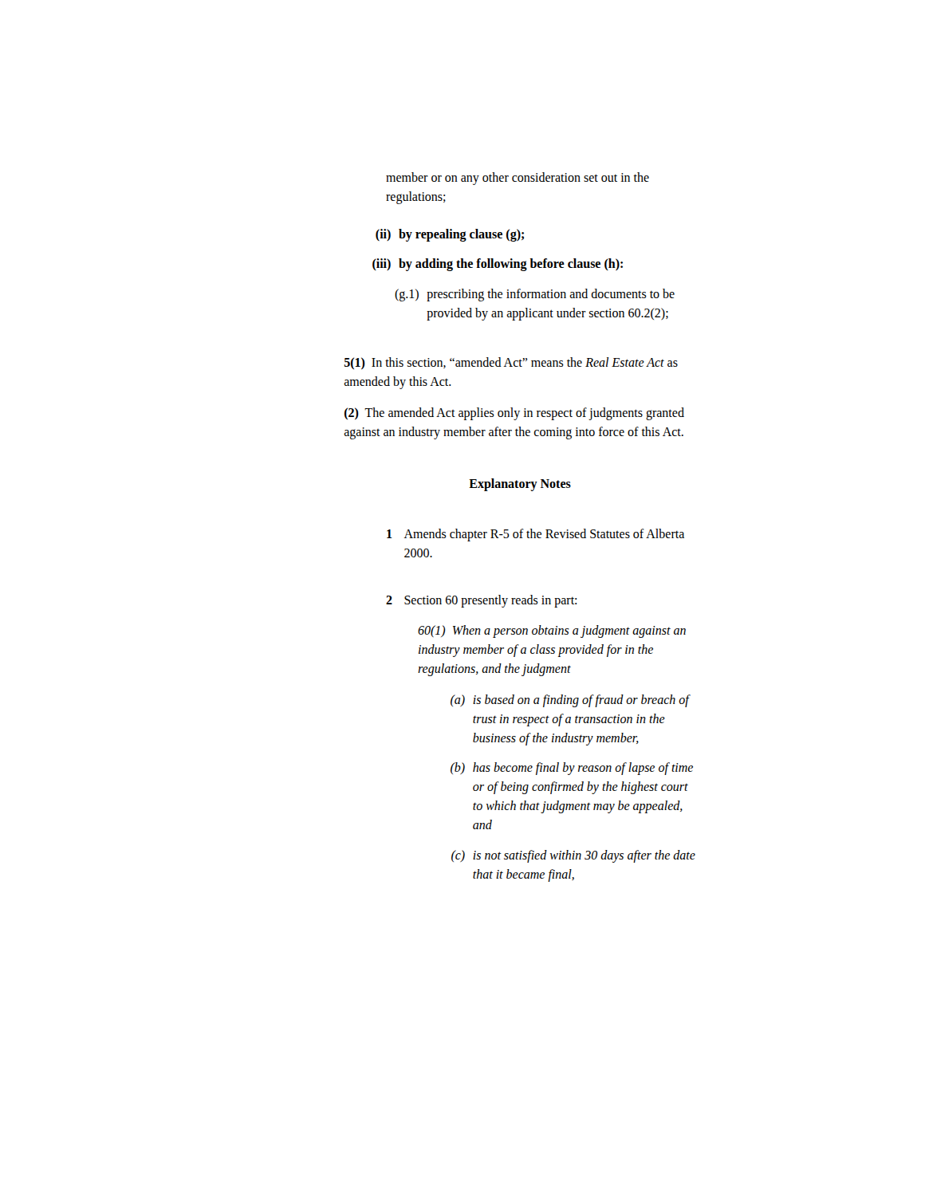member or on any other consideration set out in the regulations;
(ii) by repealing clause (g);
(iii) by adding the following before clause (h):
(g.1) prescribing the information and documents to be provided by an applicant under section 60.2(2);
5(1) In this section, “amended Act” means the Real Estate Act as amended by this Act.
(2) The amended Act applies only in respect of judgments granted against an industry member after the coming into force of this Act.
Explanatory Notes
1 Amends chapter R-5 of the Revised Statutes of Alberta 2000.
2
Section 60 presently reads in part:
60(1) When a person obtains a judgment against an industry member of a class provided for in the regulations, and the judgment
(a) is based on a finding of fraud or breach of trust in respect of a transaction in the business of the industry member,
(b) has become final by reason of lapse of time or of being confirmed by the highest court to which that judgment may be appealed, and
(c) is not satisfied within 30 days after the date that it became final,